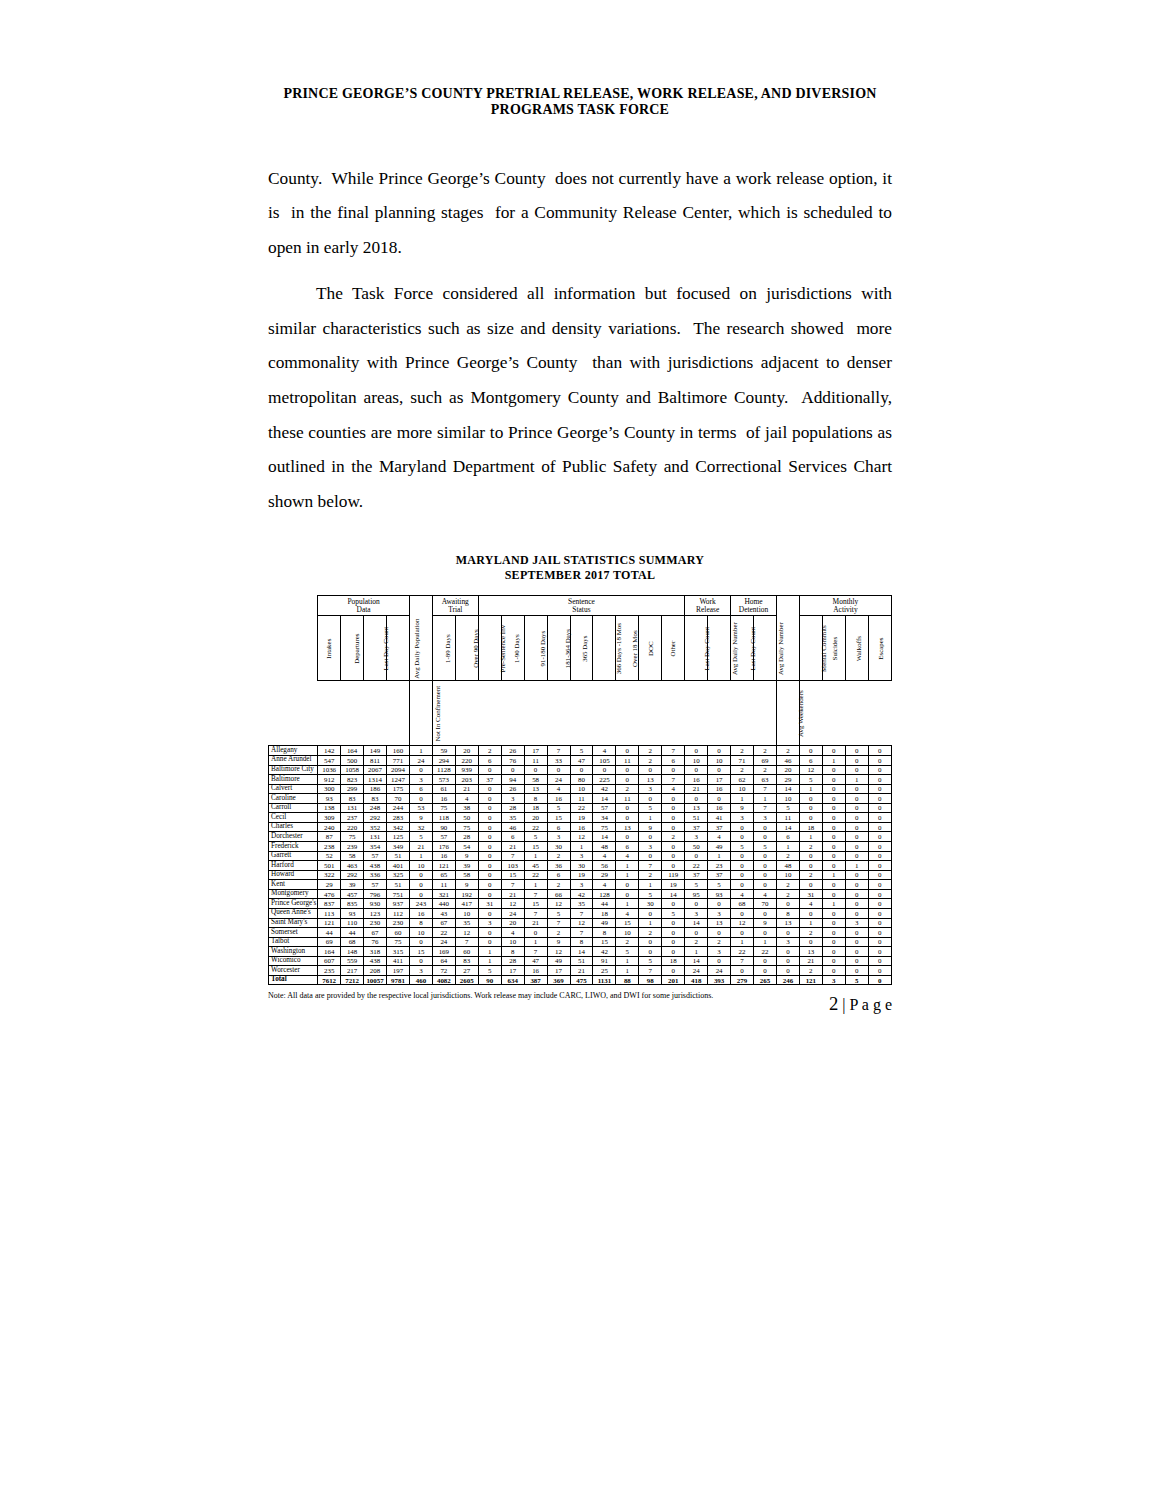PRINCE GEORGE’S COUNTY PRETRIAL RELEASE, WORK RELEASE, AND DIVERSION PROGRAMS TASK FORCE
County. While Prince George’s County does not currently have a work release option, it is in the final planning stages for a Community Release Center, which is scheduled to open in early 2018.
The Task Force considered all information but focused on jurisdictions with similar characteristics such as size and density variations. The research showed more commonality with Prince George’s County than with jurisdictions adjacent to denser metropolitan areas, such as Montgomery County and Baltimore County. Additionally, these counties are more similar to Prince George’s County in terms of jail populations as outlined in the Maryland Department of Public Safety and Correctional Services Chart shown below.
MARYLAND JAIL STATISTICS SUMMARY
SEPTEMBER 2017 TOTAL
| | Population Data | | Awaiting Trial | Sentence Status | Work Release | Home Detention | | Monthly Activity |
| --- | --- | --- | --- | --- | --- | --- | --- | --- |
| Intakes | Departures | Last Day Count | Avg Daily Population | 1-89 Days | Over 90 Days | Pre-Sentence Inv | 1-90 Days | 91-180 Days | 181-364 Days | 365 Days | 366 Days -18 Mos | Over 18 Mos | DOC | Other | Last Day Count | Avg Daily Number | Last Day Count | Avg Daily Number | Mental Commits | Suicides | Walkoffs | Escapes |
| | | Not In Confinement | | | | | Avg Weekenders | |
| Allegany | 142 | 164 | 149 | 160 | 1 | 59 | 20 | 2 | 26 | 17 | 7 | 5 | 4 | 0 | 2 | 7 | 0 | 0 | 2 | 2 | 2 | 0 | 0 | 0 | 0 |
| Anne Arundel | 547 | 500 | 811 | 771 | 24 | 294 | 220 | 6 | 76 | 11 | 33 | 47 | 105 | 11 | 2 | 6 | 10 | 10 | 71 | 69 | 46 | 6 | 1 | 0 | 0 |
| Baltimore City | 1036 | 1058 | 2067 | 2094 | 0 | 1128 | 939 | 0 | 0 | 0 | 0 | 0 | 0 | 0 | 0 | 0 | 0 | 0 | 2 | 2 | 20 | 12 | 0 | 0 | 0 |
| Baltimore | 912 | 823 | 1314 | 1247 | 3 | 573 | 203 | 37 | 94 | 58 | 24 | 80 | 225 | 0 | 13 | 7 | 16 | 17 | 62 | 63 | 29 | 5 | 0 | 1 | 0 |
| Calvert | 300 | 299 | 186 | 175 | 6 | 61 | 21 | 0 | 26 | 13 | 4 | 10 | 42 | 2 | 3 | 4 | 21 | 16 | 10 | 7 | 14 | 1 | 0 | 0 | 0 |
| Caroline | 93 | 83 | 83 | 70 | 0 | 16 | 4 | 0 | 3 | 8 | 16 | 11 | 14 | 11 | 0 | 0 | 0 | 0 | 1 | 1 | 10 | 0 | 0 | 0 | 0 |
| Carroll | 138 | 131 | 248 | 244 | 53 | 75 | 38 | 0 | 28 | 18 | 5 | 22 | 57 | 0 | 5 | 0 | 13 | 16 | 9 | 7 | 5 | 0 | 0 | 0 | 0 |
| Cecil | 309 | 237 | 292 | 283 | 9 | 118 | 50 | 0 | 35 | 20 | 15 | 19 | 34 | 0 | 1 | 0 | 51 | 41 | 3 | 3 | 11 | 0 | 0 | 0 | 0 |
| Charles | 240 | 220 | 352 | 342 | 32 | 90 | 75 | 0 | 46 | 22 | 6 | 16 | 75 | 13 | 9 | 0 | 37 | 37 | 0 | 0 | 14 | 18 | 0 | 0 | 0 |
| Dorchester | 87 | 75 | 131 | 125 | 5 | 57 | 28 | 0 | 6 | 5 | 3 | 12 | 14 | 0 | 0 | 2 | 3 | 4 | 0 | 0 | 6 | 1 | 0 | 0 | 0 |
| Frederick | 238 | 239 | 354 | 349 | 21 | 176 | 54 | 0 | 21 | 15 | 30 | 1 | 48 | 6 | 3 | 0 | 50 | 49 | 5 | 5 | 1 | 2 | 0 | 0 | 0 |
| Garrett | 52 | 58 | 57 | 51 | 1 | 16 | 9 | 0 | 7 | 1 | 2 | 3 | 4 | 4 | 0 | 0 | 0 | 1 | 0 | 0 | 2 | 0 | 0 | 0 | 0 |
| Harford | 501 | 463 | 438 | 401 | 10 | 121 | 39 | 0 | 103 | 45 | 36 | 30 | 56 | 1 | 7 | 0 | 22 | 23 | 0 | 0 | 48 | 0 | 0 | 1 | 0 |
| Howard | 322 | 292 | 336 | 325 | 0 | 65 | 58 | 0 | 15 | 22 | 6 | 19 | 29 | 1 | 2 | 119 | 37 | 37 | 0 | 0 | 10 | 2 | 1 | 0 | 0 |
| Kent | 29 | 39 | 57 | 51 | 0 | 11 | 9 | 0 | 7 | 1 | 2 | 3 | 4 | 0 | 1 | 19 | 5 | 5 | 0 | 0 | 2 | 0 | 0 | 0 | 0 |
| Montgomery | 476 | 457 | 796 | 751 | 0 | 321 | 192 | 0 | 21 | 7 | 66 | 42 | 128 | 0 | 5 | 14 | 95 | 93 | 4 | 4 | 2 | 31 | 0 | 0 | 0 |
| Prince George's | 837 | 835 | 930 | 937 | 243 | 440 | 417 | 31 | 12 | 15 | 12 | 35 | 44 | 1 | 30 | 0 | 0 | 0 | 68 | 70 | 0 | 4 | 1 | 0 | 0 |
| Queen Anne's | 113 | 93 | 123 | 112 | 16 | 43 | 10 | 0 | 24 | 7 | 5 | 7 | 18 | 4 | 0 | 5 | 3 | 3 | 0 | 0 | 8 | 0 | 0 | 0 | 0 |
| Saint Mary's | 121 | 110 | 230 | 230 | 8 | 67 | 35 | 3 | 20 | 21 | 7 | 12 | 49 | 15 | 1 | 0 | 14 | 13 | 12 | 9 | 13 | 1 | 0 | 3 | 0 |
| Somerset | 44 | 44 | 67 | 60 | 10 | 22 | 12 | 0 | 4 | 0 | 2 | 7 | 8 | 10 | 2 | 0 | 0 | 0 | 0 | 0 | 0 | 2 | 0 | 0 | 0 |
| Talbot | 69 | 68 | 76 | 75 | 0 | 24 | 7 | 0 | 10 | 1 | 9 | 8 | 15 | 2 | 0 | 0 | 2 | 2 | 1 | 1 | 3 | 0 | 0 | 0 | 0 |
| Washington | 164 | 148 | 318 | 315 | 15 | 169 | 60 | 1 | 8 | 7 | 12 | 14 | 42 | 5 | 0 | 0 | 1 | 3 | 22 | 22 | 0 | 13 | 0 | 0 | 0 |
| Wicomico | 607 | 559 | 438 | 411 | 0 | 64 | 83 | 1 | 28 | 47 | 49 | 51 | 91 | 1 | 5 | 18 | 14 | 0 | 7 | 0 | 0 | 21 | 0 | 0 | 0 |
| Worcester | 235 | 217 | 208 | 197 | 3 | 72 | 27 | 5 | 17 | 16 | 17 | 21 | 25 | 1 | 7 | 0 | 24 | 24 | 0 | 0 | 0 | 2 | 0 | 0 | 0 |
| Total | 7612 | 7212 | 10057 | 9781 | 460 | 4082 | 2605 | 90 | 634 | 387 | 369 | 475 | 1131 | 88 | 98 | 201 | 418 | 393 | 279 | 265 | 246 | 121 | 3 | 5 | 0 |
Note: All data are provided by the respective local jurisdictions. Work release may include CARC, LIWO, and DWI for some jurisdictions.
2 | P a g e